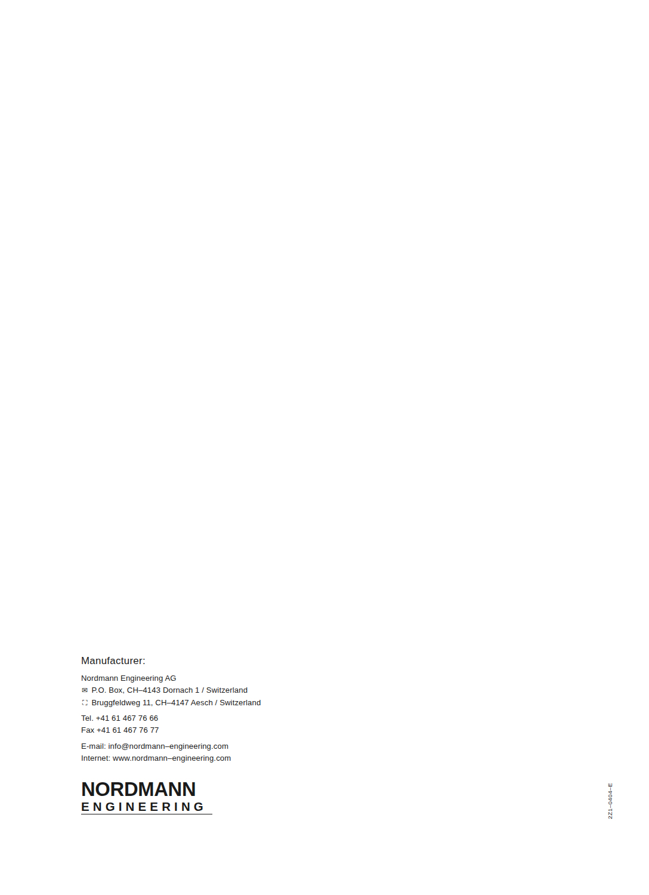Manufacturer:
Nordmann Engineering AG ✉P.O. Box, CH–4143 Dornach 1 / Switzerland ⛶Bruggfeldweg 11, CH–4147 Aesch / Switzerland
Tel. +41 61 467 76 66 Fax +41 61 467 76 77
E-mail: info@nordmann–engineering.com Internet: www.nordmann–engineering.com
NORDMANN ENGINEERING
2Z1–0404–E